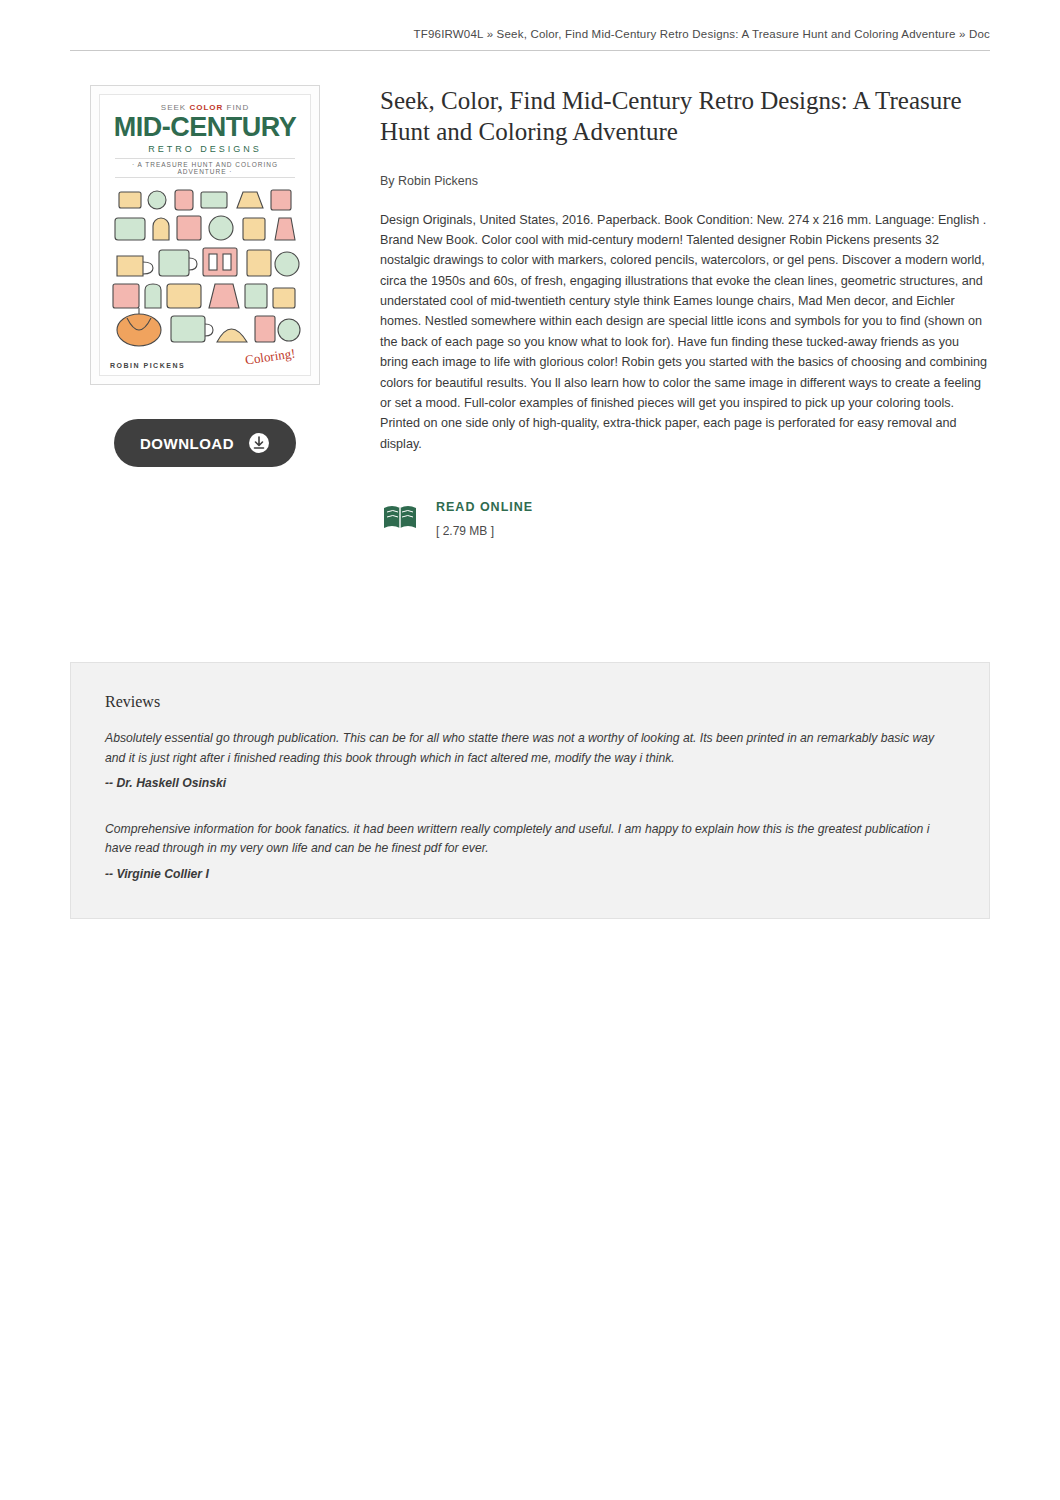TF96IRW04L » Seek, Color, Find Mid-Century Retro Designs: A Treasure Hunt and Coloring Adventure » Doc
SEEK COLOR FIND
MID-CENTURY
RETRO DESIGNS
· A TREASURE HUNT AND COLORING ADVENTURE ·
ROBIN PICKENS
Coloring!
DOWNLOAD
Seek, Color, Find Mid-Century Retro Designs: A Treasure Hunt and Coloring Adventure
By Robin Pickens
Design Originals, United States, 2016. Paperback. Book Condition: New. 274 x 216 mm. Language: English . Brand New Book. Color cool with mid-century modern! Talented designer Robin Pickens presents 32 nostalgic drawings to color with markers, colored pencils, watercolors, or gel pens. Discover a modern world, circa the 1950s and 60s, of fresh, engaging illustrations that evoke the clean lines, geometric structures, and understated cool of mid-twentieth century style think Eames lounge chairs, Mad Men decor, and Eichler homes. Nestled somewhere within each design are special little icons and symbols for you to find (shown on the back of each page so you know what to look for). Have fun finding these tucked-away friends as you bring each image to life with glorious color! Robin gets you started with the basics of choosing and combining colors for beautiful results. You ll also learn how to color the same image in different ways to create a feeling or set a mood. Full-color examples of finished pieces will get you inspired to pick up your coloring tools. Printed on one side only of high-quality, extra-thick paper, each page is perforated for easy removal and display.
READ ONLINE
[ 2.79 MB ]
Reviews
Absolutely essential go through publication. This can be for all who statte there was not a worthy of looking at. Its been printed in an remarkably basic way and it is just right after i finished reading this book through which in fact altered me, modify the way i think.
-- Dr. Haskell Osinski
Comprehensive information for book fanatics. it had been writtern really completely and useful. I am happy to explain how this is the greatest publication i have read through in my very own life and can be he finest pdf for ever.
-- Virginie Collier I